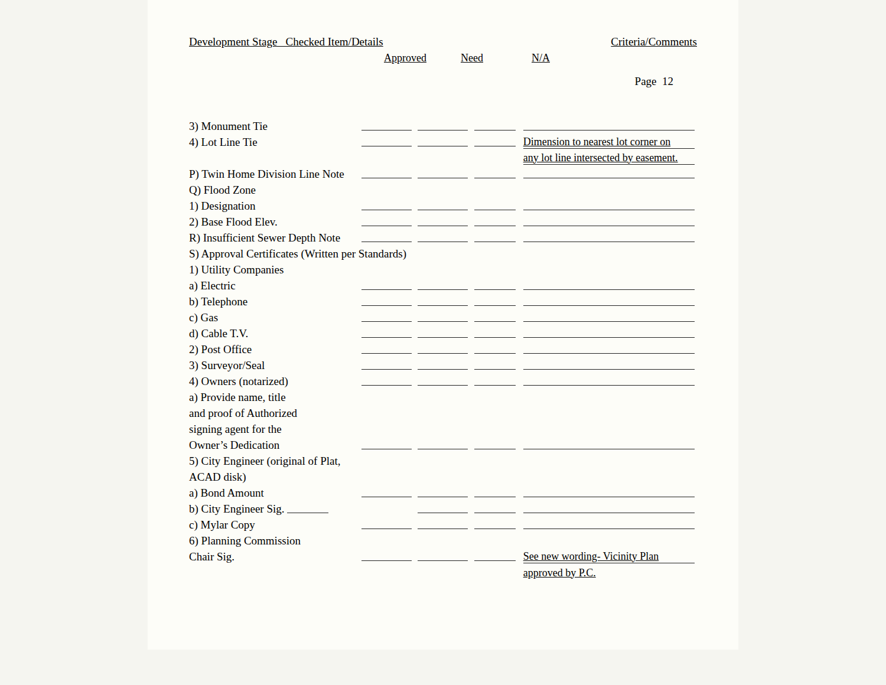Development Stage Checked Item/Details Criteria/Comments
Approved Need N/A
Page 12
| 3) Monument Tie | | | | |
| 4) Lot Line Tie | | | | Dimension to nearest lot corner on |
| | | | | any lot line intersected by easement. |
| P) Twin Home Division Line Note | | | | |
| Q) Flood Zone | | | | |
| 1) Designation | | | | |
| 2) Base Flood Elev. | | | | |
| R) Insufficient Sewer Depth Note | | | | |
| S) Approval Certificates (Written per Standards) | |
| 1) Utility Companies | | | | |
| a) Electric | | | | |
| b) Telephone | | | | |
| c) Gas | | | | |
| d) Cable T.V. | | | | |
| 2) Post Office | | | | |
| 3) Surveyor/Seal | | | | |
| 4) Owners (notarized) | | | | |
| a) Provide name, title | | | | |
| and proof of Authorized | | | | |
| signing agent for the | | | | |
| Owner’s Dedication | | | | |
| 5) City Engineer (original of Plat, | | | | |
| ACAD disk) | | | | |
| a) Bond Amount | | | | |
| b) City Engineer Sig. | | | | |
| c) Mylar Copy | | | | |
| 6) Planning Commission | | | | |
| Chair Sig. | | | | See new wording- Vicinity Plan |
| | | | | approved by P.C. |